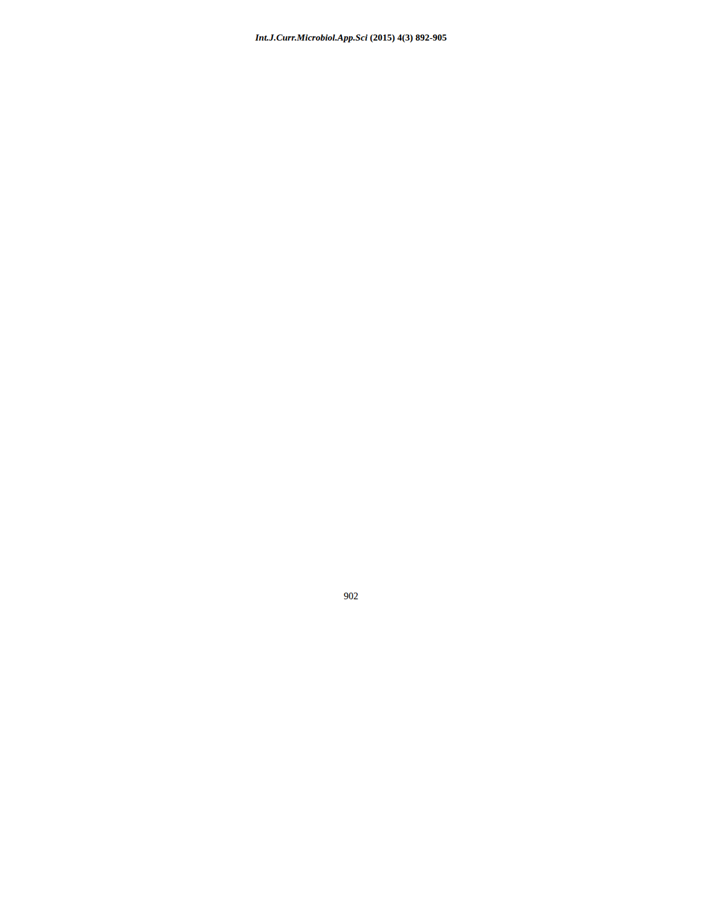Int.J.Curr.Microbiol.App.Sci (2015) 4(3) 892-905
902